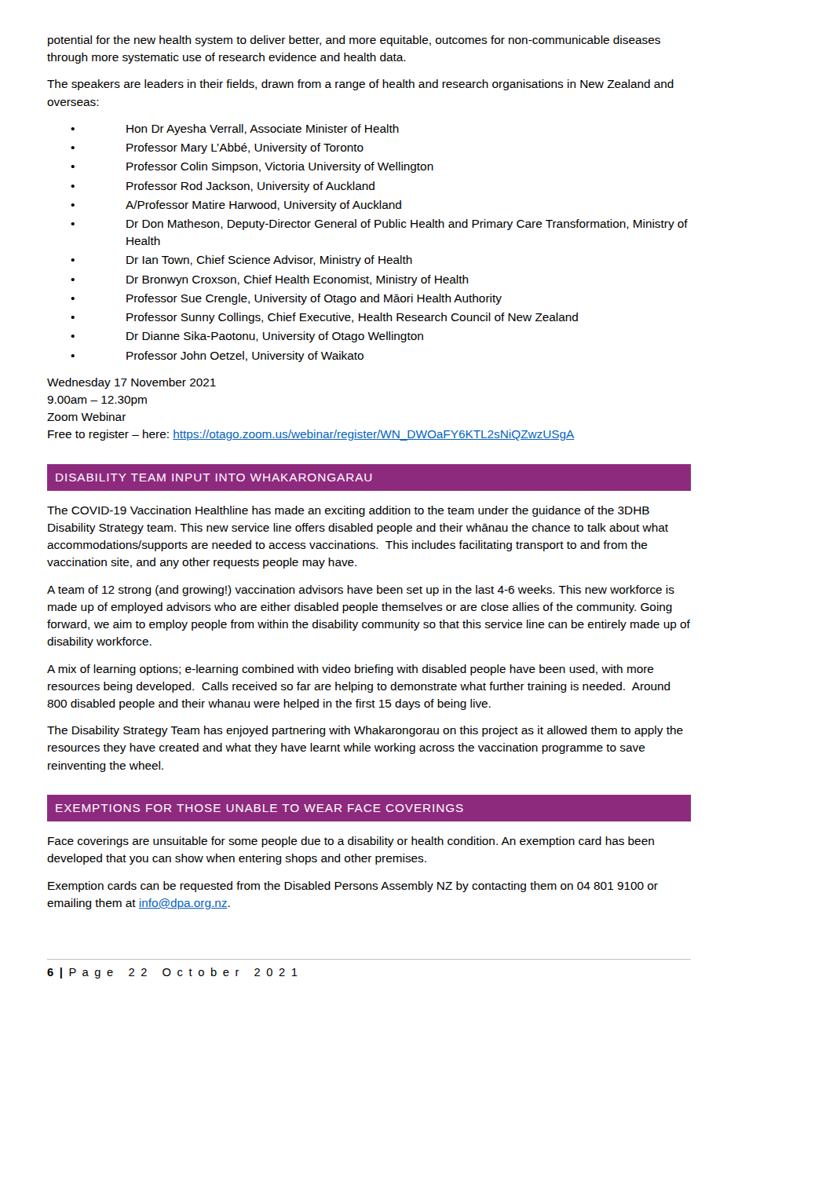potential for the new health system to deliver better, and more equitable, outcomes for non-communicable diseases through more systematic use of research evidence and health data.
The speakers are leaders in their fields, drawn from a range of health and research organisations in New Zealand and overseas:
Hon Dr Ayesha Verrall, Associate Minister of Health
Professor Mary L’Abbé, University of Toronto
Professor Colin Simpson, Victoria University of Wellington
Professor Rod Jackson, University of Auckland
A/Professor Matire Harwood, University of Auckland
Dr Don Matheson, Deputy-Director General of Public Health and Primary Care Transformation, Ministry of Health
Dr Ian Town, Chief Science Advisor, Ministry of Health
Dr Bronwyn Croxson, Chief Health Economist, Ministry of Health
Professor Sue Crengle, University of Otago and Māori Health Authority
Professor Sunny Collings, Chief Executive, Health Research Council of New Zealand
Dr Dianne Sika-Paotonu, University of Otago Wellington
Professor John Oetzel, University of Waikato
Wednesday 17 November 2021
9.00am – 12.30pm
Zoom Webinar
Free to register – here: https://otago.zoom.us/webinar/register/WN_DWOaFY6KTL2sNiQZwzUSgA
Disability Team Input into Whakarongarau
The COVID-19 Vaccination Healthline has made an exciting addition to the team under the guidance of the 3DHB Disability Strategy team. This new service line offers disabled people and their whānau the chance to talk about what accommodations/supports are needed to access vaccinations. This includes facilitating transport to and from the vaccination site, and any other requests people may have.
A team of 12 strong (and growing!) vaccination advisors have been set up in the last 4-6 weeks. This new workforce is made up of employed advisors who are either disabled people themselves or are close allies of the community. Going forward, we aim to employ people from within the disability community so that this service line can be entirely made up of disability workforce.
A mix of learning options; e-learning combined with video briefing with disabled people have been used, with more resources being developed. Calls received so far are helping to demonstrate what further training is needed. Around 800 disabled people and their whanau were helped in the first 15 days of being live.
The Disability Strategy Team has enjoyed partnering with Whakarongorau on this project as it allowed them to apply the resources they have created and what they have learnt while working across the vaccination programme to save reinventing the wheel.
Exemptions for those unable to wear face coverings
Face coverings are unsuitable for some people due to a disability or health condition. An exemption card has been developed that you can show when entering shops and other premises.
Exemption cards can be requested from the Disabled Persons Assembly NZ by contacting them on 04 801 9100 or emailing them at info@dpa.org.nz.
6 | P a g e 2 2 O c t o b e r 2 0 2 1